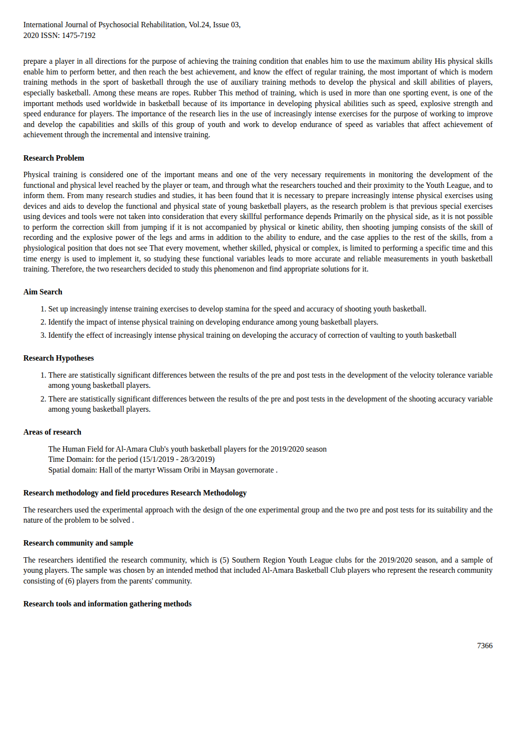International Journal of Psychosocial Rehabilitation, Vol.24, Issue 03,
2020 ISSN: 1475-7192
prepare a player in all directions for the purpose of achieving the training condition that enables him to use the maximum ability His physical skills enable him to perform better, and then reach the best achievement, and know the effect of regular training, the most important of which is modern training methods in the sport of basketball through the use of auxiliary training methods to develop the physical and skill abilities of players, especially basketball. Among these means are ropes. Rubber This method of training, which is used in more than one sporting event, is one of the important methods used worldwide in basketball because of its importance in developing physical abilities such as speed, explosive strength and speed endurance for players. The importance of the research lies in the use of increasingly intense exercises for the purpose of working to improve and develop the capabilities and skills of this group of youth and work to develop endurance of speed as variables that affect achievement of achievement through the incremental and intensive training.
Research Problem
Physical training is considered one of the important means and one of the very necessary requirements in monitoring the development of the functional and physical level reached by the player or team, and through what the researchers touched and their proximity to the Youth League, and to inform them. From many research studies and studies, it has been found that it is necessary to prepare increasingly intense physical exercises using devices and aids to develop the functional and physical state of young basketball players, as the research problem is that previous special exercises using devices and tools were not taken into consideration that every skillful performance depends Primarily on the physical side, as it is not possible to perform the correction skill from jumping if it is not accompanied by physical or kinetic ability, then shooting jumping consists of the skill of recording and the explosive power of the legs and arms in addition to the ability to endure, and the case applies to the rest of the skills, from a physiological position that does not see That every movement, whether skilled, physical or complex, is limited to performing a specific time and this time energy is used to implement it, so studying these functional variables leads to more accurate and reliable measurements in youth basketball training. Therefore, the two researchers decided to study this phenomenon and find appropriate solutions for it.
Aim Search
Set up increasingly intense training exercises to develop stamina for the speed and accuracy of shooting youth basketball.
Identify the impact of intense physical training on developing endurance among young basketball players.
Identify the effect of increasingly intense physical training on developing the accuracy of correction of vaulting to youth basketball
Research Hypotheses
There are statistically significant differences between the results of the pre and post tests in the development of the velocity tolerance variable among young basketball players.
There are statistically significant differences between the results of the pre and post tests in the development of the shooting accuracy variable among young basketball players.
Areas of research
The Human Field for Al-Amara Club's youth basketball players for the 2019/2020 season
Time Domain: for the period (15/1/2019 - 28/3/2019)
Spatial domain: Hall of the martyr Wissam Oribi in Maysan governorate .
Research methodology and field procedures Research Methodology
The researchers used the experimental approach with the design of the one experimental group and the two pre and post tests for its suitability and the nature of the problem to be solved .
Research community and sample
The researchers identified the research community, which is (5) Southern Region Youth League clubs for the 2019/2020 season, and a sample of young players. The sample was chosen by an intended method that included Al-Amara Basketball Club players who represent the research community consisting of (6) players from the parents' community.
Research tools and information gathering methods
7366